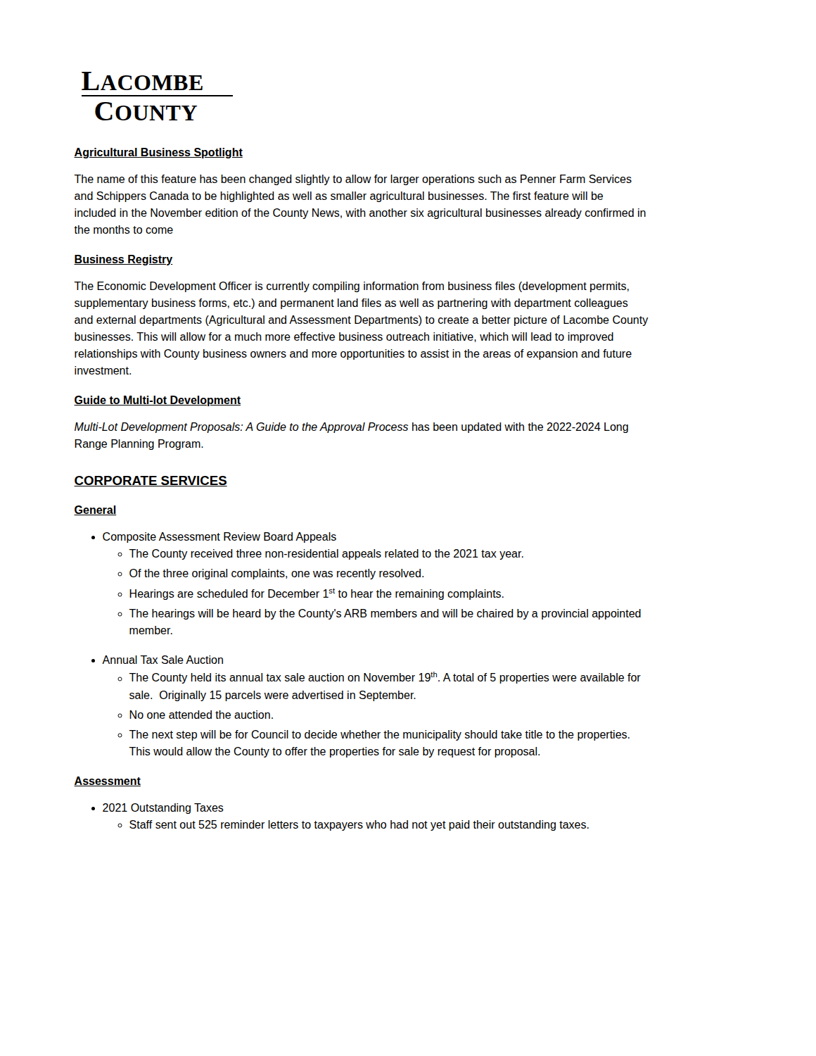LACOMBE
COUNTY
Agricultural Business Spotlight
The name of this feature has been changed slightly to allow for larger operations such as Penner Farm Services and Schippers Canada to be highlighted as well as smaller agricultural businesses. The first feature will be included in the November edition of the County News, with another six agricultural businesses already confirmed in the months to come
Business Registry
The Economic Development Officer is currently compiling information from business files (development permits, supplementary business forms, etc.) and permanent land files as well as partnering with department colleagues and external departments (Agricultural and Assessment Departments) to create a better picture of Lacombe County businesses. This will allow for a much more effective business outreach initiative, which will lead to improved relationships with County business owners and more opportunities to assist in the areas of expansion and future investment.
Guide to Multi-lot Development
Multi-Lot Development Proposals: A Guide to the Approval Process has been updated with the 2022-2024 Long Range Planning Program.
CORPORATE SERVICES
General
Composite Assessment Review Board Appeals
The County received three non-residential appeals related to the 2021 tax year.
Of the three original complaints, one was recently resolved.
Hearings are scheduled for December 1st to hear the remaining complaints.
The hearings will be heard by the County's ARB members and will be chaired by a provincial appointed member.
Annual Tax Sale Auction
The County held its annual tax sale auction on November 19th. A total of 5 properties were available for sale. Originally 15 parcels were advertised in September.
No one attended the auction.
The next step will be for Council to decide whether the municipality should take title to the properties. This would allow the County to offer the properties for sale by request for proposal.
Assessment
2021 Outstanding Taxes
Staff sent out 525 reminder letters to taxpayers who had not yet paid their outstanding taxes.